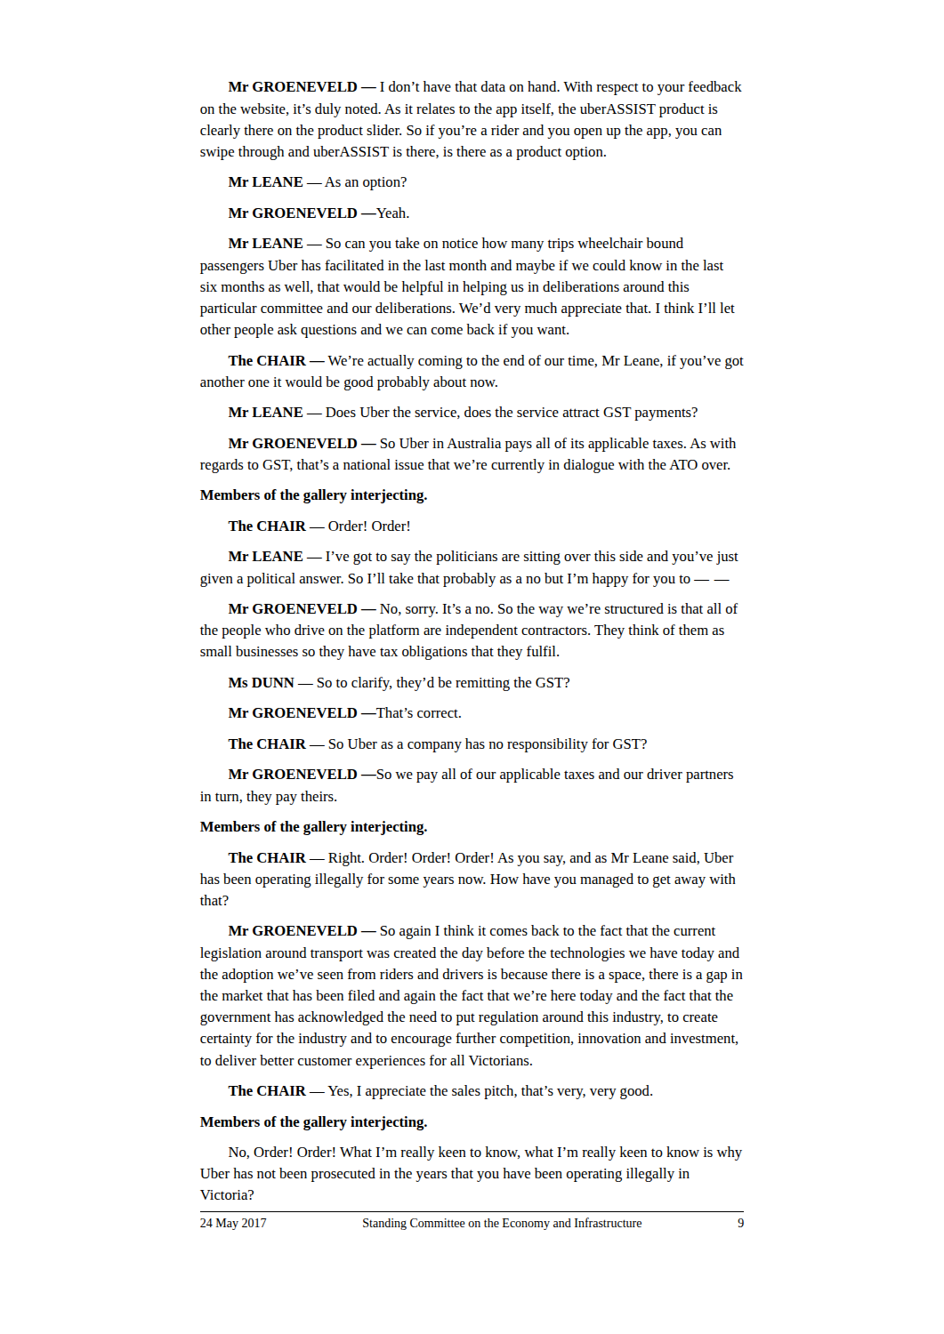Mr GROENEVELD — I don’t have that data on hand. With respect to your feedback on the website, it’s duly noted. As it relates to the app itself, the uberASSIST product is clearly there on the product slider. So if you’re a rider and you open up the app, you can swipe through and uberASSIST is there, is there as a product option.
Mr LEANE — As an option?
Mr GROENEVELD —Yeah.
Mr LEANE — So can you take on notice how many trips wheelchair bound passengers Uber has facilitated in the last month and maybe if we could know in the last six months as well, that would be helpful in helping us in deliberations around this particular committee and our deliberations. We’d very much appreciate that. I think I’ll let other people ask questions and we can come back if you want.
The CHAIR — We’re actually coming to the end of our time, Mr Leane, if you’ve got another one it would be good probably about now.
Mr LEANE — Does Uber the service, does the service attract GST payments?
Mr GROENEVELD — So Uber in Australia pays all of its applicable taxes. As with regards to GST, that’s a national issue that we’re currently in dialogue with the ATO over.
Members of the gallery interjecting.
The CHAIR — Order! Order!
Mr LEANE — I’ve got to say the politicians are sitting over this side and you’ve just given a political answer. So I’ll take that probably as a no but I’m happy for you to — —
Mr GROENEVELD — No, sorry. It’s a no. So the way we’re structured is that all of the people who drive on the platform are independent contractors. They think of them as small businesses so they have tax obligations that they fulfil.
Ms DUNN — So to clarify, they’d be remitting the GST?
Mr GROENEVELD —That’s correct.
The CHAIR — So Uber as a company has no responsibility for GST?
Mr GROENEVELD —So we pay all of our applicable taxes and our driver partners in turn, they pay theirs.
Members of the gallery interjecting.
The CHAIR — Right. Order! Order! Order! As you say, and as Mr Leane said, Uber has been operating illegally for some years now. How have you managed to get away with that?
Mr GROENEVELD — So again I think it comes back to the fact that the current legislation around transport was created the day before the technologies we have today and the adoption we’ve seen from riders and drivers is because there is a space, there is a gap in the market that has been filed and again the fact that we’re here today and the fact that the government has acknowledged the need to put regulation around this industry, to create certainty for the industry and to encourage further competition, innovation and investment, to deliver better customer experiences for all Victorians.
The CHAIR — Yes, I appreciate the sales pitch, that’s very, very good.
Members of the gallery interjecting.
No, Order! Order! What I’m really keen to know, what I’m really keen to know is why Uber has not been prosecuted in the years that you have been operating illegally in Victoria?
24 May 2017 Standing Committee on the Economy and Infrastructure 9